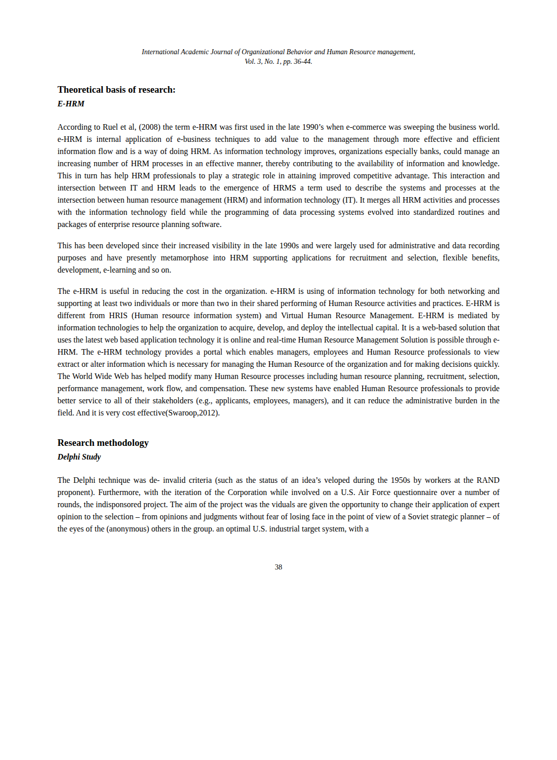International Academic Journal of Organizational Behavior and Human Resource management,
Vol. 3, No. 1, pp. 36-44.
Theoretical basis of research:
E-HRM
According to Ruel et al, (2008) the term e-HRM was first used in the late 1990’s when e-commerce was sweeping the business world. e-HRM is internal application of e-business techniques to add value to the management through more effective and efficient information flow and is a way of doing HRM. As information technology improves, organizations especially banks, could manage an increasing number of HRM processes in an effective manner, thereby contributing to the availability of information and knowledge. This in turn has help HRM professionals to play a strategic role in attaining improved competitive advantage. This interaction and intersection between IT and HRM leads to the emergence of HRMS a term used to describe the systems and processes at the intersection between human resource management (HRM) and information technology (IT). It merges all HRM activities and processes with the information technology field while the programming of data processing systems evolved into standardized routines and packages of enterprise resource planning software.
This has been developed since their increased visibility in the late 1990s and were largely used for administrative and data recording purposes and have presently metamorphose into HRM supporting applications for recruitment and selection, flexible benefits, development, e-learning and so on.
The e-HRM is useful in reducing the cost in the organization. e-HRM is using of information technology for both networking and supporting at least two individuals or more than two in their shared performing of Human Resource activities and practices. E-HRM is different from HRIS (Human resource information system) and Virtual Human Resource Management. E-HRM is mediated by information technologies to help the organization to acquire, develop, and deploy the intellectual capital. It is a web-based solution that uses the latest web based application technology it is online and real-time Human Resource Management Solution is possible through e-HRM. The e-HRM technology provides a portal which enables managers, employees and Human Resource professionals to view extract or alter information which is necessary for managing the Human Resource of the organization and for making decisions quickly. The World Wide Web has helped modify many Human Resource processes including human resource planning, recruitment, selection, performance management, work flow, and compensation. These new systems have enabled Human Resource professionals to provide better service to all of their stakeholders (e.g., applicants, employees, managers), and it can reduce the administrative burden in the field. And it is very cost effective(Swaroop,2012).
Research methodology
Delphi Study
The Delphi technique was de- invalid criteria (such as the status of an idea’s veloped during the 1950s by workers at the RAND proponent). Furthermore, with the iteration of the Corporation while involved on a U.S. Air Force questionnaire over a number of rounds, the indisponsored project. The aim of the project was the viduals are given the opportunity to change their application of expert opinion to the selection – from opinions and judgments without fear of losing face in the point of view of a Soviet strategic planner – of the eyes of the (anonymous) others in the group. an optimal U.S. industrial target system, with a
38